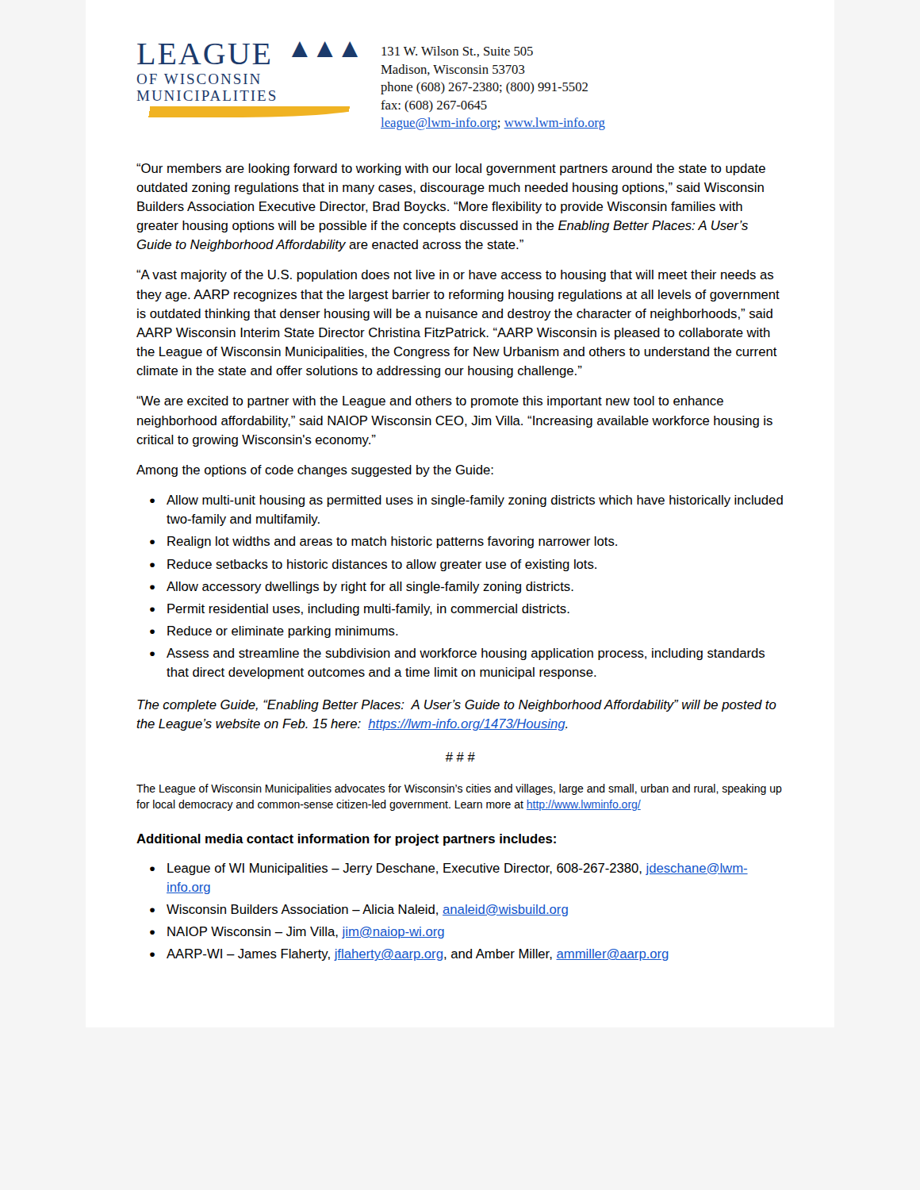▲▲▲
LEAGUE
OF WISCONSIN
MUNICIPALITIES
131 W. Wilson St., Suite 505
Madison, Wisconsin 53703
phone (608) 267-2380; (800) 991-5502
fax: (608) 267-0645
league@lwm-info.org; www.lwm-info.org
“Our members are looking forward to working with our local government partners around the state to update outdated zoning regulations that in many cases, discourage much needed housing options,” said Wisconsin Builders Association Executive Director, Brad Boycks. “More flexibility to provide Wisconsin families with greater housing options will be possible if the concepts discussed in the Enabling Better Places: A User’s Guide to Neighborhood Affordability are enacted across the state.”
“A vast majority of the U.S. population does not live in or have access to housing that will meet their needs as they age. AARP recognizes that the largest barrier to reforming housing regulations at all levels of government is outdated thinking that denser housing will be a nuisance and destroy the character of neighborhoods,” said AARP Wisconsin Interim State Director Christina FitzPatrick. “AARP Wisconsin is pleased to collaborate with the League of Wisconsin Municipalities, the Congress for New Urbanism and others to understand the current climate in the state and offer solutions to addressing our housing challenge.”
“We are excited to partner with the League and others to promote this important new tool to enhance neighborhood affordability,” said NAIOP Wisconsin CEO, Jim Villa. “Increasing available workforce housing is critical to growing Wisconsin's economy.”
Among the options of code changes suggested by the Guide:
Allow multi-unit housing as permitted uses in single-family zoning districts which have historically included two-family and multifamily.
Realign lot widths and areas to match historic patterns favoring narrower lots.
Reduce setbacks to historic distances to allow greater use of existing lots.
Allow accessory dwellings by right for all single-family zoning districts.
Permit residential uses, including multi-family, in commercial districts.
Reduce or eliminate parking minimums.
Assess and streamline the subdivision and workforce housing application process, including standards that direct development outcomes and a time limit on municipal response.
The complete Guide, “Enabling Better Places: A User’s Guide to Neighborhood Affordability” will be posted to the League’s website on Feb. 15 here: https://lwm-info.org/1473/Housing.
# # #
The League of Wisconsin Municipalities advocates for Wisconsin’s cities and villages, large and small, urban and rural, speaking up for local democracy and common-sense citizen-led government. Learn more at http://www.lwminfo.org/
Additional media contact information for project partners includes:
League of WI Municipalities – Jerry Deschane, Executive Director, 608-267-2380, jdeschane@lwm-info.org
Wisconsin Builders Association – Alicia Naleid, analeid@wisbuild.org
NAIOP Wisconsin – Jim Villa, jim@naiop-wi.org
AARP-WI – James Flaherty, jflaherty@aarp.org, and Amber Miller, ammiller@aarp.org